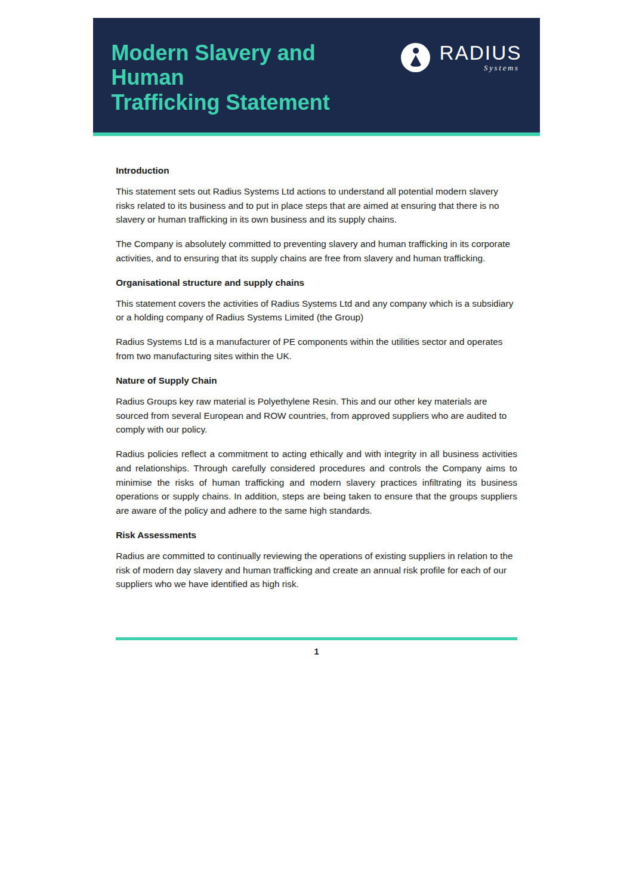Modern Slavery and Human
Trafficking Statement
RADIUS Systems
Introduction
This statement sets out Radius Systems Ltd actions to understand all potential modern slavery risks related to its business and to put in place steps that are aimed at ensuring that there is no slavery or human trafficking in its own business and its supply chains.
The Company is absolutely committed to preventing slavery and human trafficking in its corporate activities, and to ensuring that its supply chains are free from slavery and human trafficking.
Organisational structure and supply chains
This statement covers the activities of Radius Systems Ltd and any company which is a subsidiary or a holding company of Radius Systems Limited (the Group)
Radius Systems Ltd is a manufacturer of PE components within the utilities sector and operates from two manufacturing sites within the UK.
Nature of Supply Chain
Radius Groups key raw material is Polyethylene Resin. This and our other key materials are sourced from several European and ROW countries, from approved suppliers who are audited to comply with our policy.
Radius policies reflect a commitment to acting ethically and with integrity in all business activities and relationships. Through carefully considered procedures and controls the Company aims to minimise the risks of human trafficking and modern slavery practices infiltrating its business operations or supply chains. In addition, steps are being taken to ensure that the groups suppliers are aware of the policy and adhere to the same high standards.
Risk Assessments
Radius are committed to continually reviewing the operations of existing suppliers in relation to the risk of modern day slavery and human trafficking and create an annual risk profile for each of our suppliers who we have identified as high risk.
1